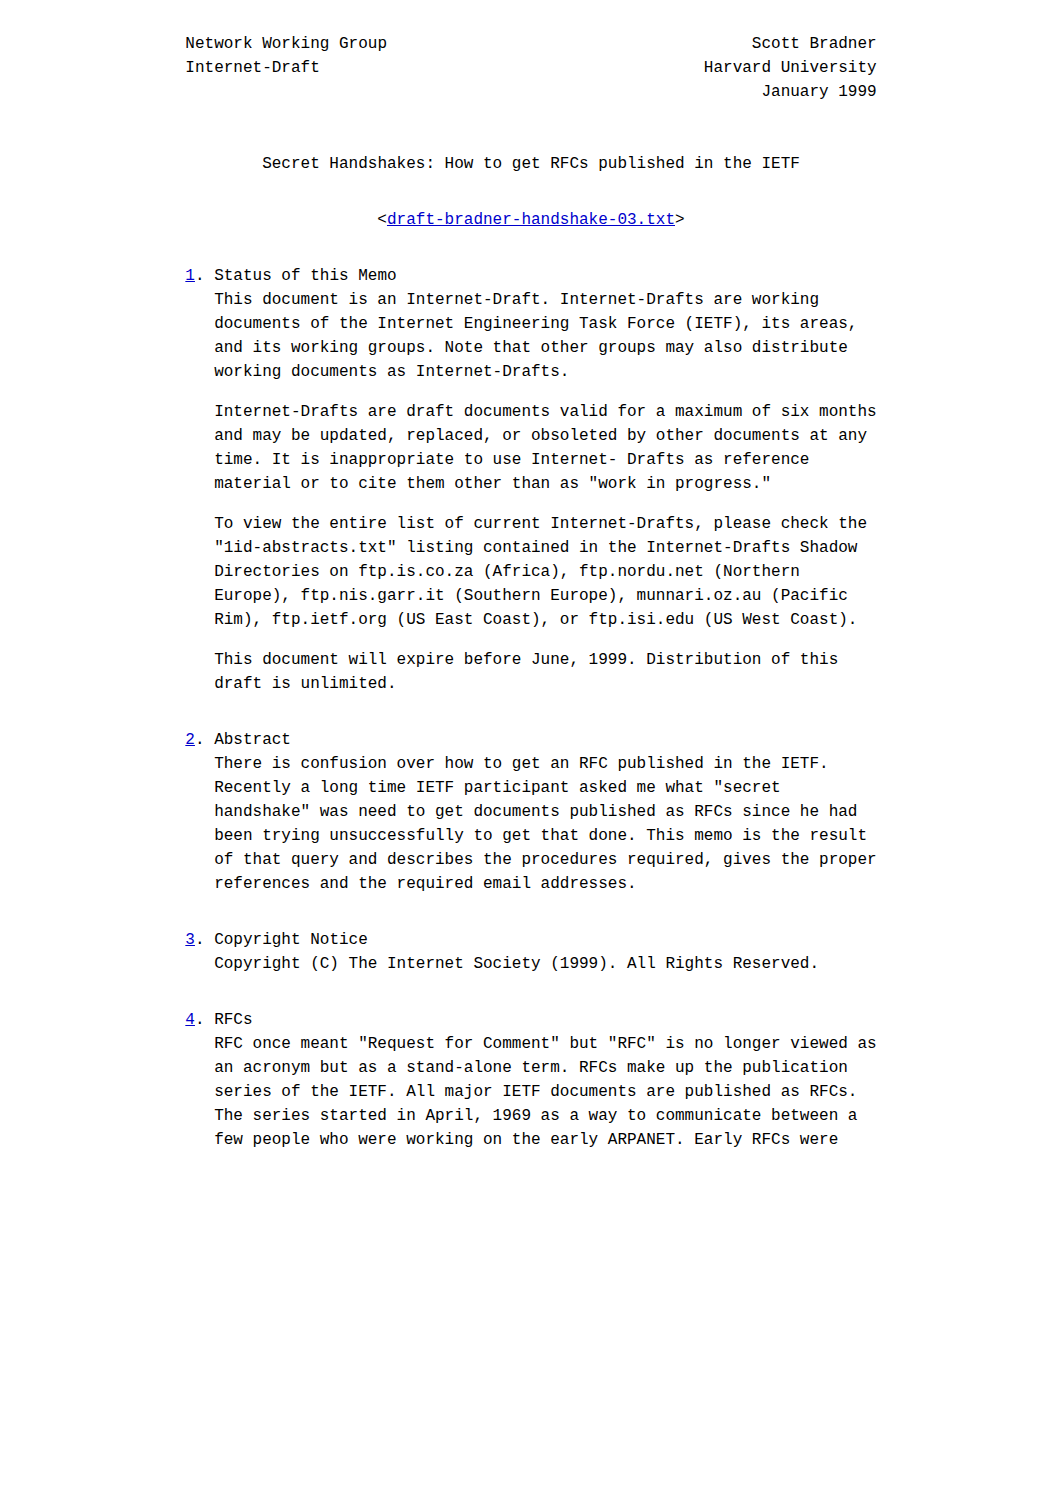Network Working Group Internet-Draft
Scott Bradner Harvard University January 1999
Secret Handshakes: How to get RFCs published in the IETF
<draft-bradner-handshake-03.txt>
1. Status of this Memo
This document is an Internet-Draft. Internet-Drafts are working documents of the Internet Engineering Task Force (IETF), its areas, and its working groups. Note that other groups may also distribute working documents as Internet-Drafts.
Internet-Drafts are draft documents valid for a maximum of six months and may be updated, replaced, or obsoleted by other documents at any time. It is inappropriate to use Internet- Drafts as reference material or to cite them other than as "work in progress."
To view the entire list of current Internet-Drafts, please check the "1id-abstracts.txt" listing contained in the Internet-Drafts Shadow Directories on ftp.is.co.za (Africa), ftp.nordu.net (Northern Europe), ftp.nis.garr.it (Southern Europe), munnari.oz.au (Pacific Rim), ftp.ietf.org (US East Coast), or ftp.isi.edu (US West Coast).
This document will expire before June, 1999. Distribution of this draft is unlimited.
2. Abstract
There is confusion over how to get an RFC published in the IETF. Recently a long time IETF participant asked me what "secret handshake" was need to get documents published as RFCs since he had been trying unsuccessfully to get that done. This memo is the result of that query and describes the procedures required, gives the proper references and the required email addresses.
3. Copyright Notice
Copyright (C) The Internet Society (1999). All Rights Reserved.
4. RFCs
RFC once meant "Request for Comment" but "RFC" is no longer viewed as an acronym but as a stand-alone term. RFCs make up the publication series of the IETF. All major IETF documents are published as RFCs. The series started in April, 1969 as a way to communicate between a few people who were working on the early ARPANET. Early RFCs were